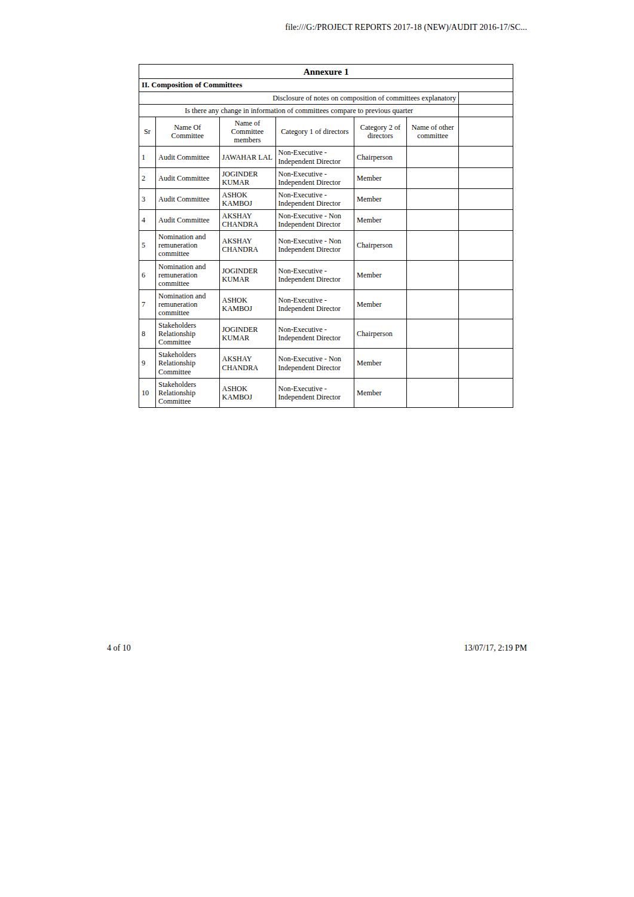file:///G:/PROJECT REPORTS 2017-18 (NEW)/AUDIT 2016-17/SC...
| Annexure 1 |
| II. Composition of Committees |
| Disclosure of notes on composition of committees explanatory | |
| Is there any change in information of committees compare to previous quarter | |
| Sr | Name Of Committee | Name of Committee members | Category 1 of directors | Category 2 of directors | Name of other committee | |
| 1 | Audit Committee | JAWAHAR LAL | Non-Executive - Independent Director | Chairperson | | |
| 2 | Audit Committee | JOGINDER KUMAR | Non-Executive - Independent Director | Member | | |
| 3 | Audit Committee | ASHOK KAMBOJ | Non-Executive - Independent Director | Member | | |
| 4 | Audit Committee | AKSHAY CHANDRA | Non-Executive - Non Independent Director | Member | | |
| 5 | Nomination and remuneration committee | AKSHAY CHANDRA | Non-Executive - Non Independent Director | Chairperson | | |
| 6 | Nomination and remuneration committee | JOGINDER KUMAR | Non-Executive - Independent Director | Member | | |
| 7 | Nomination and remuneration committee | ASHOK KAMBOJ | Non-Executive - Independent Director | Member | | |
| 8 | Stakeholders Relationship Committee | JOGINDER KUMAR | Non-Executive - Independent Director | Chairperson | | |
| 9 | Stakeholders Relationship Committee | AKSHAY CHANDRA | Non-Executive - Non Independent Director | Member | | |
| 10 | Stakeholders Relationship Committee | ASHOK KAMBOJ | Non-Executive - Independent Director | Member | | |
4 of 10
13/07/17, 2:19 PM